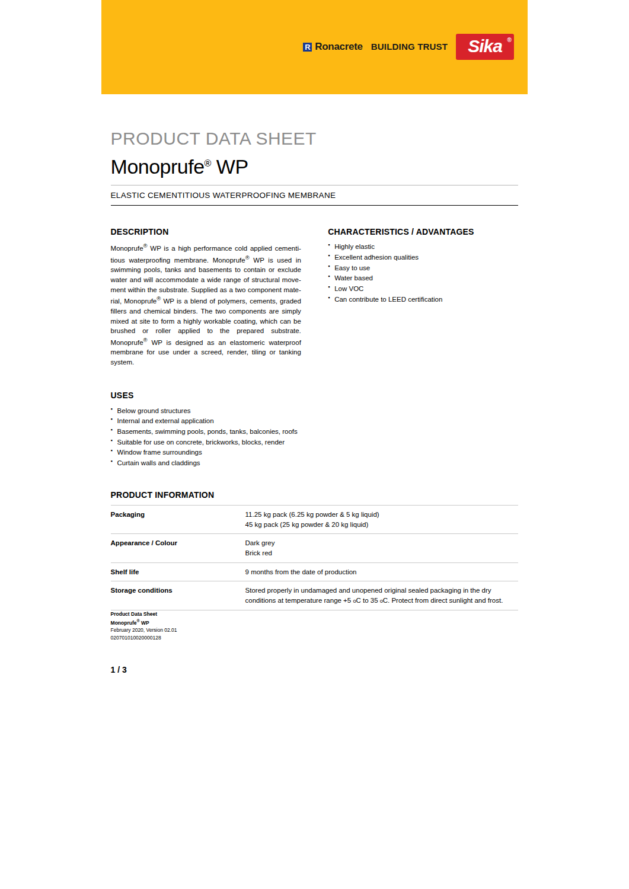RRonacrete BUILDING TRUST Sika®
PRODUCT DATA SHEET
Monoprufe® WP
ELASTIC CEMENTITIOUS WATERPROOFING MEMBRANE
DESCRIPTION
Monoprufe® WP is a high performance cold applied cementitious waterproofing membrane. Monoprufe® WP is used in swimming pools, tanks and basements to contain or exclude water and will accommodate a wide range of structural movement within the sub­strate. Supplied as a two component material, Mono­prufe® WP is a blend of polymers, cements, graded fillers and chemical binders. The two components are simply mixed at site to form a highly workable coating, which can be brushed or roller applied to the prepared substrate. Monoprufe® WP is designed as an elasto­meric waterproof membrane for use under a screed, render, tiling or tanking system.
USES
Below ground structures
Internal and external application
Basements, swimming pools, ponds, tanks, bal­conies, roofs
Suitable for use on concrete, brickworks, blocks, render
Window frame surroundings
Curtain walls and claddings
CHARACTERISTICS / ADVANTAGES
Highly elastic
Excellent adhesion qualities
Easy to use
Water based
Low VOC
Can contribute to LEED certification
PRODUCT INFORMATION
| Packaging | 11.25 kg pack (6.25 kg powder & 5 kg liquid) 45 kg pack (25 kg powder & 20 kg liquid) |
| Appearance / Colour | Dark grey Brick red |
| Shelf life | 9 months from the date of production |
| Storage conditions | Stored properly in undamaged and unopened original sealed packaging in the dry conditions at temperature range +5 o C to 35 o C. Protect from direct sunlight and frost. |
Product Data Sheet
Monoprufe® WP
February 2020, Version 02.01
020701010020000128
1 / 3